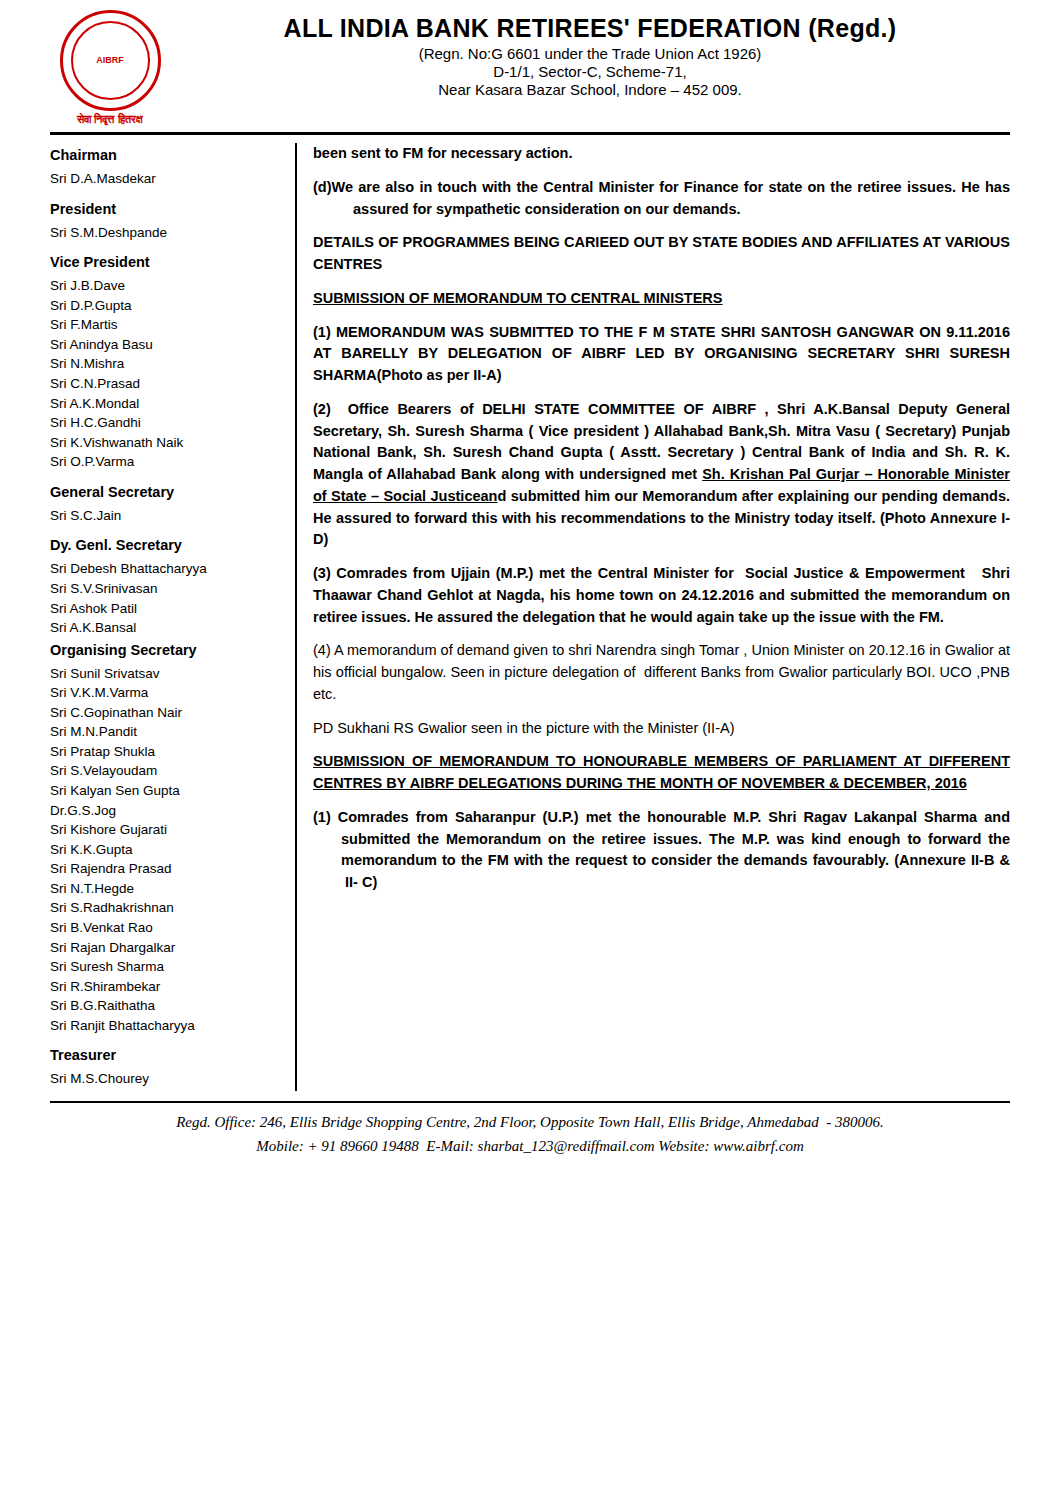AIBRF
सेवा निवृत्त हितरक्ष
ALL INDIA BANK RETIREES' FEDERATION (Regd.)
(Regn. No:G 6601 under the Trade Union Act 1926)
D-1/1, Sector-C, Scheme-71,
Near Kasara Bazar School, Indore – 452 009.
Chairman
Sri D.A.Masdekar
President
Sri S.M.Deshpande
Vice President
Sri J.B.Dave
Sri D.P.Gupta
Sri F.Martis
Sri Anindya Basu
Sri N.Mishra
Sri C.N.Prasad
Sri A.K.Mondal
Sri H.C.Gandhi
Sri K.Vishwanath Naik
Sri O.P.Varma
General Secretary
Sri S.C.Jain
Dy. Genl. Secretary
Sri Debesh Bhattacharyya
Sri S.V.Srinivasan
Sri Ashok Patil
Sri A.K.Bansal
Organising Secretary
Sri Sunil Srivatsav
Sri V.K.M.Varma
Sri C.Gopinathan Nair
Sri M.N.Pandit
Sri Pratap Shukla
Sri S.Velayoudam
Sri Kalyan Sen Gupta
Dr.G.S.Jog
Sri Kishore Gujarati
Sri K.K.Gupta
Sri Rajendra Prasad
Sri N.T.Hegde
Sri S.Radhakrishnan
Sri B.Venkat Rao
Sri Rajan Dhargalkar
Sri Suresh Sharma
Sri R.Shirambekar
Sri B.G.Raithatha
Sri Ranjit Bhattacharyya
Treasurer
Sri M.S.Chourey
been sent to FM for necessary action.
(d)We are also in touch with the Central Minister for Finance for state on the retiree issues. He has assured for sympathetic consideration on our demands.
DETAILS OF PROGRAMMES BEING CARIEED OUT BY STATE BODIES AND AFFILIATES AT VARIOUS CENTRES
SUBMISSION OF MEMORANDUM TO CENTRAL MINISTERS
(1) MEMORANDUM WAS SUBMITTED TO THE F M STATE SHRI SANTOSH GANGWAR ON 9.11.2016 AT BARELLY BY DELEGATION OF AIBRF LED BY ORGANISING SECRETARY SHRI SURESH SHARMA(Photo as per II-A)
(2) Office Bearers of DELHI STATE COMMITTEE OF AIBRF , Shri A.K.Bansal Deputy General Secretary, Sh. Suresh Sharma ( Vice president ) Allahabad Bank,Sh. Mitra Vasu ( Secretary) Punjab National Bank, Sh. Suresh Chand Gupta ( Asstt. Secretary ) Central Bank of India and Sh. R. K. Mangla of Allahabad Bank along with undersigned met Sh. Krishan Pal Gurjar – Honorable Minister of State – Social Justiceand submitted him our Memorandum after explaining our pending demands. He assured to forward this with his recommendations to the Ministry today itself. (Photo Annexure I-D)
(3) Comrades from Ujjain (M.P.) met the Central Minister for Social Justice & Empowerment Shri Thaawar Chand Gehlot at Nagda, his home town on 24.12.2016 and submitted the memorandum on retiree issues. He assured the delegation that he would again take up the issue with the FM.
(4) A memorandum of demand given to shri Narendra singh Tomar , Union Minister on 20.12.16 in Gwalior at his official bungalow. Seen in picture delegation of different Banks from Gwalior particularly BOI. UCO ,PNB etc.
PD Sukhani RS Gwalior seen in the picture with the Minister (II-A)
SUBMISSION OF MEMORANDUM TO HONOURABLE MEMBERS OF PARLIAMENT AT DIFFERENT CENTRES BY AIBRF DELEGATIONS DURING THE MONTH OF NOVEMBER & DECEMBER, 2016
(1) Comrades from Saharanpur (U.P.) met the honourable M.P. Shri Ragav Lakanpal Sharma and submitted the Memorandum on the retiree issues. The M.P. was kind enough to forward the memorandum to the FM with the request to consider the demands favourably. (Annexure II-B & II- C)
Regd. Office: 246, Ellis Bridge Shopping Centre, 2nd Floor, Opposite Town Hall, Ellis Bridge, Ahmedabad - 380006.
Mobile: + 91 89660 19488 E-Mail: sharbat_123@rediffmail.com Website: www.aibrf.com